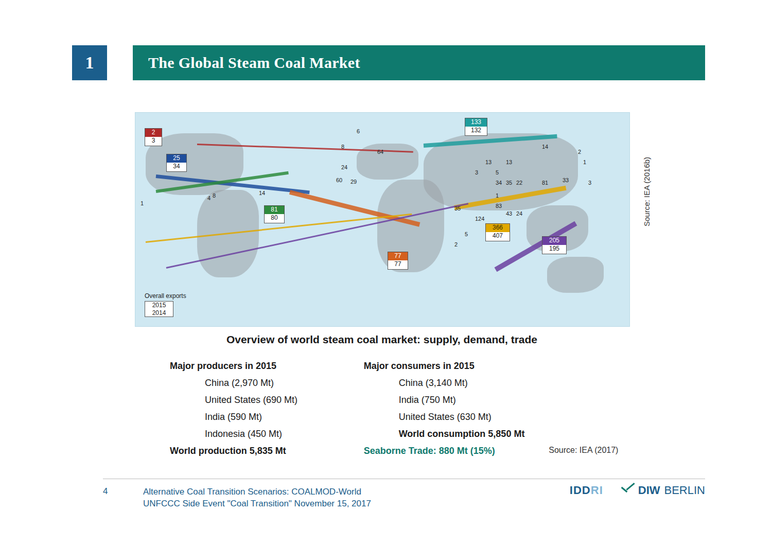1
The Global Steam Coal Market
6
8
64
24
60
29
14
8
4
1
35
124
83
43
24
1
34
35
22
81
33
3
5
3
13
13
14
2
1
2
5
23
2534
8180
7777
133132
366407
205195
Overall exports
2015
2014
Source: IEA (2016b)
Overview of world steam coal market: supply, demand, trade
| Major producers in 2015 | Major consumers in 2015 | |
| China (2,970 Mt) | China (3,140 Mt) | |
| United States (690 Mt) | India (750 Mt) | |
| India (590 Mt) | United States (630 Mt) | |
| Indonesia (450 Mt) | World consumption 5,850 Mt | |
| World production 5,835 Mt | Seaborne Trade: 880 Mt (15%) | Source: IEA (2017) |
4
Alternative Coal Transition Scenarios: COALMOD-World
UNFCCC Side Event "Coal Transition" November 15, 2017
IDDRI
DIW BERLIN